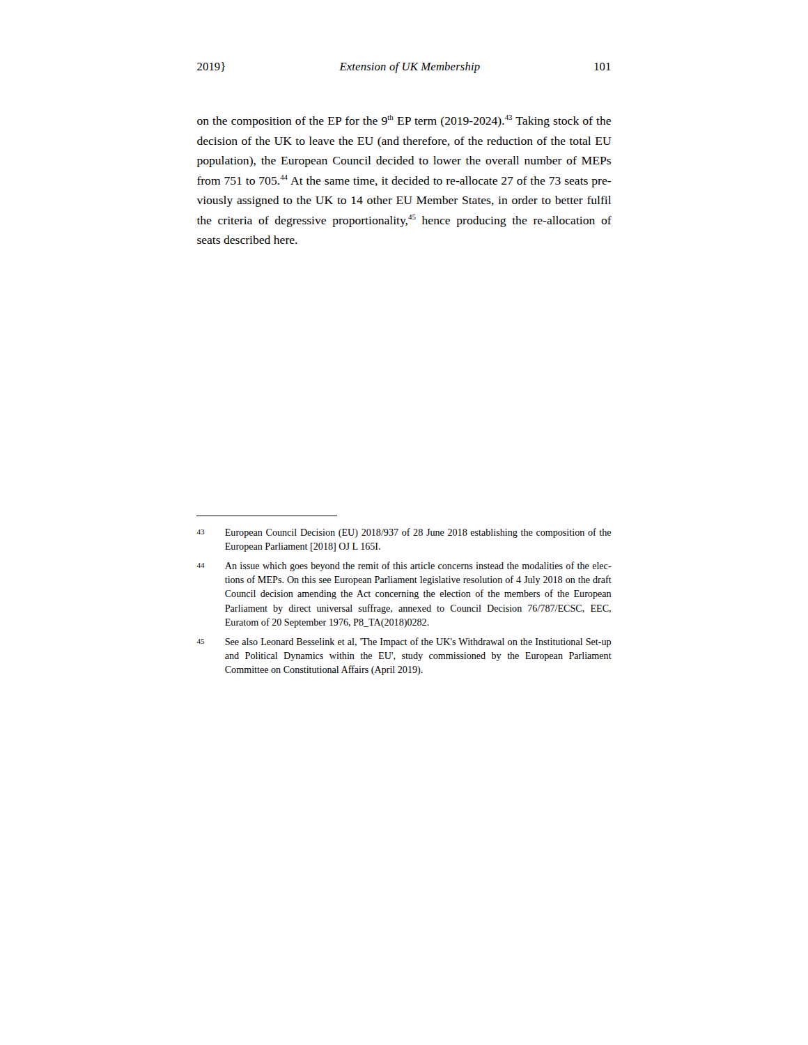2019} Extension of UK Membership 101
on the composition of the EP for the 9th EP term (2019-2024).43 Taking stock of the decision of the UK to leave the EU (and therefore, of the reduction of the total EU population), the European Council decided to lower the overall number of MEPs from 751 to 705.44 At the same time, it decided to re-allocate 27 of the 73 seats previously assigned to the UK to 14 other EU Member States, in order to better fulfil the criteria of degressive proportionality,45 hence producing the re-allocation of seats described here.
43 European Council Decision (EU) 2018/937 of 28 June 2018 establishing the composition of the European Parliament [2018] OJ L 165I.
44 An issue which goes beyond the remit of this article concerns instead the modalities of the elections of MEPs. On this see European Parliament legislative resolution of 4 July 2018 on the draft Council decision amending the Act concerning the election of the members of the European Parliament by direct universal suffrage, annexed to Council Decision 76/787/ECSC, EEC, Euratom of 20 September 1976, P8_TA(2018)0282.
45 See also Leonard Besselink et al, 'The Impact of the UK's Withdrawal on the Institutional Set-up and Political Dynamics within the EU', study commissioned by the European Parliament Committee on Constitutional Affairs (April 2019).